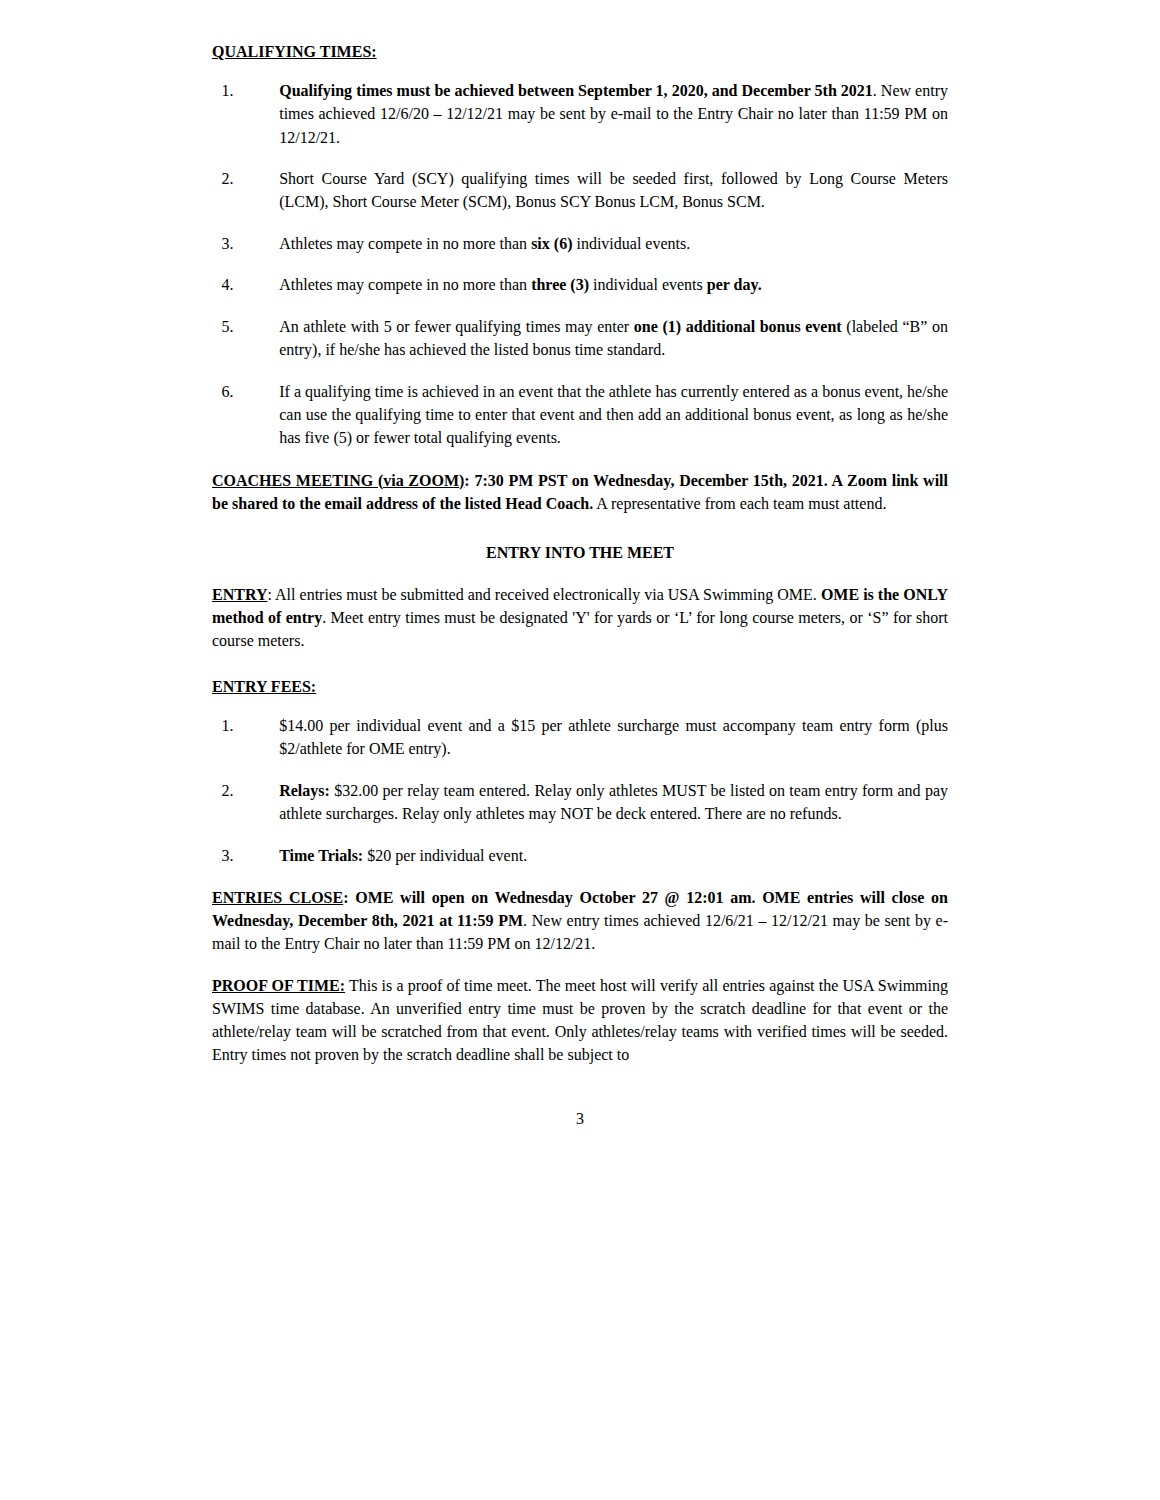QUALIFYING TIMES:
Qualifying times must be achieved between September 1, 2020, and December 5th 2021. New entry times achieved 12/6/20 – 12/12/21 may be sent by e-mail to the Entry Chair no later than 11:59 PM on 12/12/21.
Short Course Yard (SCY) qualifying times will be seeded first, followed by Long Course Meters (LCM), Short Course Meter (SCM), Bonus SCY Bonus LCM, Bonus SCM.
Athletes may compete in no more than six (6) individual events.
Athletes may compete in no more than three (3) individual events per day.
An athlete with 5 or fewer qualifying times may enter one (1) additional bonus event (labeled “B” on entry), if he/she has achieved the listed bonus time standard.
If a qualifying time is achieved in an event that the athlete has currently entered as a bonus event, he/she can use the qualifying time to enter that event and then add an additional bonus event, as long as he/she has five (5) or fewer total qualifying events.
COACHES MEETING (via ZOOM): 7:30 PM PST on Wednesday, December 15th, 2021. A Zoom link will be shared to the email address of the listed Head Coach. A representative from each team must attend.
ENTRY INTO THE MEET
ENTRY: All entries must be submitted and received electronically via USA Swimming OME. OME is the ONLY method of entry. Meet entry times must be designated 'Y' for yards or ‘L’ for long course meters, or ‘S” for short course meters.
ENTRY FEES:
$14.00 per individual event and a $15 per athlete surcharge must accompany team entry form (plus $2/athlete for OME entry).
Relays: $32.00 per relay team entered. Relay only athletes MUST be listed on team entry form and pay athlete surcharges. Relay only athletes may NOT be deck entered. There are no refunds.
Time Trials: $20 per individual event.
ENTRIES CLOSE: OME will open on Wednesday October 27 @ 12:01 am. OME entries will close on Wednesday, December 8th, 2021 at 11:59 PM. New entry times achieved 12/6/21 – 12/12/21 may be sent by e-mail to the Entry Chair no later than 11:59 PM on 12/12/21.
PROOF OF TIME: This is a proof of time meet. The meet host will verify all entries against the USA Swimming SWIMS time database. An unverified entry time must be proven by the scratch deadline for that event or the athlete/relay team will be scratched from that event. Only athletes/relay teams with verified times will be seeded. Entry times not proven by the scratch deadline shall be subject to
3